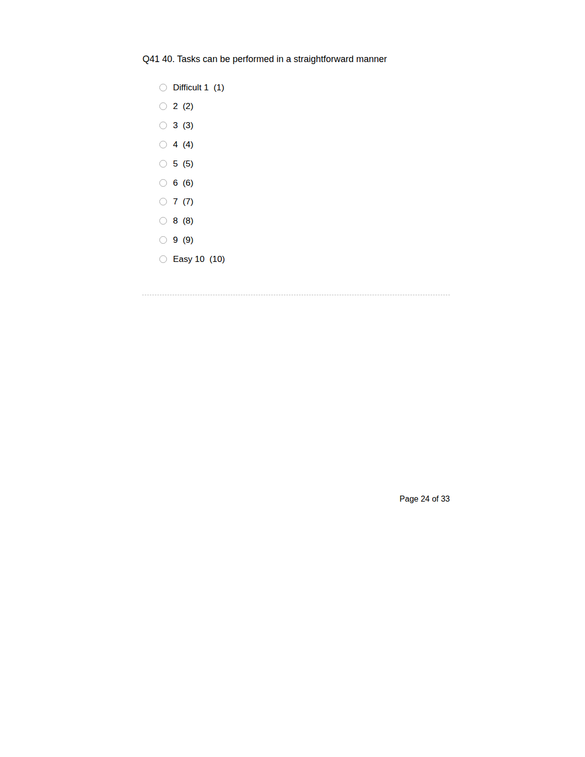Q41 40. Tasks can be performed in a straightforward manner
Difficult 1 (1)
2 (2)
3 (3)
4 (4)
5 (5)
6 (6)
7 (7)
8 (8)
9 (9)
Easy 10 (10)
Page 24 of 33